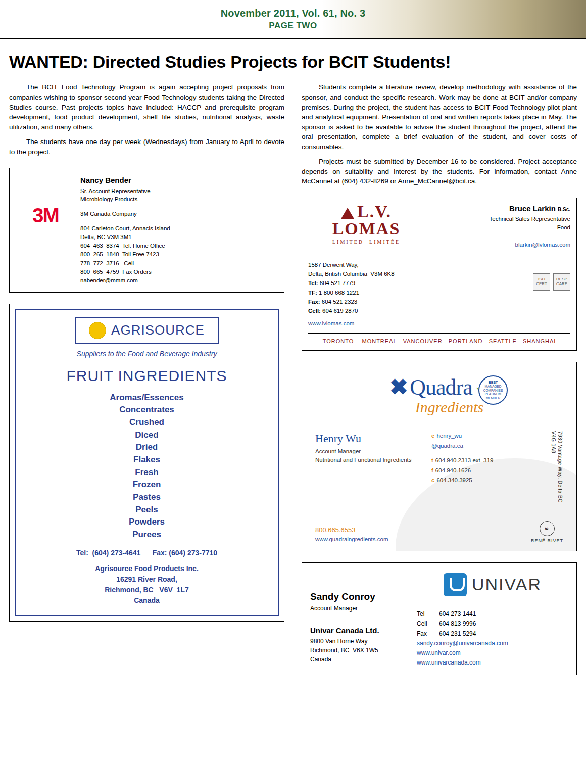November 2011, Vol. 61, No. 3
PAGE TWO
WANTED: Directed Studies Projects for BCIT Students!
The BCIT Food Technology Program is again accepting project proposals from companies wishing to sponsor second year Food Technology students taking the Directed Studies course. Past projects topics have included: HACCP and prerequisite program development, food product development, shelf life studies, nutritional analysis, waste utilization, and many others.
The students have one day per week (Wednesdays) from January to April to devote to the project.
3M
Nancy Bender
Sr. Account Representative
Microbiology Products
3M Canada Company
804 Carleton Court, Annacis Island
Delta, BC V3M 3M1
604 463 8374 Tel. Home Office
800 265 1840 Toll Free 7423
778 772 3716 Cell
800 665 4759 Fax Orders
nabender@mmm.com
AGRISOURCE
Suppliers to the Food and Beverage Industry
FRUIT INGREDIENTS
Aromas/Essences
Concentrates
Crushed
Diced
Dried
Flakes
Fresh
Frozen
Pastes
Peels
Powders
Purees
Tel: (604) 273-4641 Fax: (604) 273-7710
Agrisource Food Products Inc.
16291 River Road,
Richmond, BC V6V 1L7
Canada
Students complete a literature review, develop methodology with assistance of the sponsor, and conduct the specific research. Work may be done at BCIT and/or company premises. During the project, the student has access to BCIT Food Technology pilot plant and analytical equipment. Presentation of oral and written reports takes place in May. The sponsor is asked to be available to advise the student throughout the project, attend the oral presentation, complete a brief evaluation of the student, and cover costs of consumables.
Projects must be submitted by December 16 to be considered. Project acceptance depends on suitability and interest by the students. For information, contact Anne McCannel at (604) 432-8269 or Anne_McCannel@bcit.ca.
L.V. LOMAS
LIMITED LIMITÉE
Bruce Larkin B.Sc.
Technical Sales Representative
Food
blarkin@lvlomas.com
1587 Derwent Way,
Delta, British Columbia V3M 6K8
Tel: 604 521 7779
TF: 1 800 668 1221
Fax: 604 521 2323
Cell: 604 619 2870
www.lvlomas.com
ISO
CERT
RESP
CARE
TORONTO MONTREAL VANCOUVER PORTLAND SEATTLE SHANGHAI
BESTMANAGED
COMPANIES
PLATINUM MEMBER
✖Quadra🌾 Ingredients
Henry Wu
Account Manager
Nutritional and Functional Ingredients
ehenry_wu
@quadra.ca
t604.940.2313 ext. 319
f604.940.1626
c604.340.3925
7930 Vantage Way, Delta BC V4G 1A8
800.665.6553 www.quadraingredients.com
☯
RENÉ RIVET
Sandy Conroy
Account Manager
Univar Canada Ltd.
9800 Van Horne Way
Richmond, BC V6X 1W5
Canada
UNIVAR
Tel 604 273 1441
Cell 604 813 9996
Fax 604 231 5294
sandy.conroy@univarcanada.com
www.univar.com
www.univarcanada.com